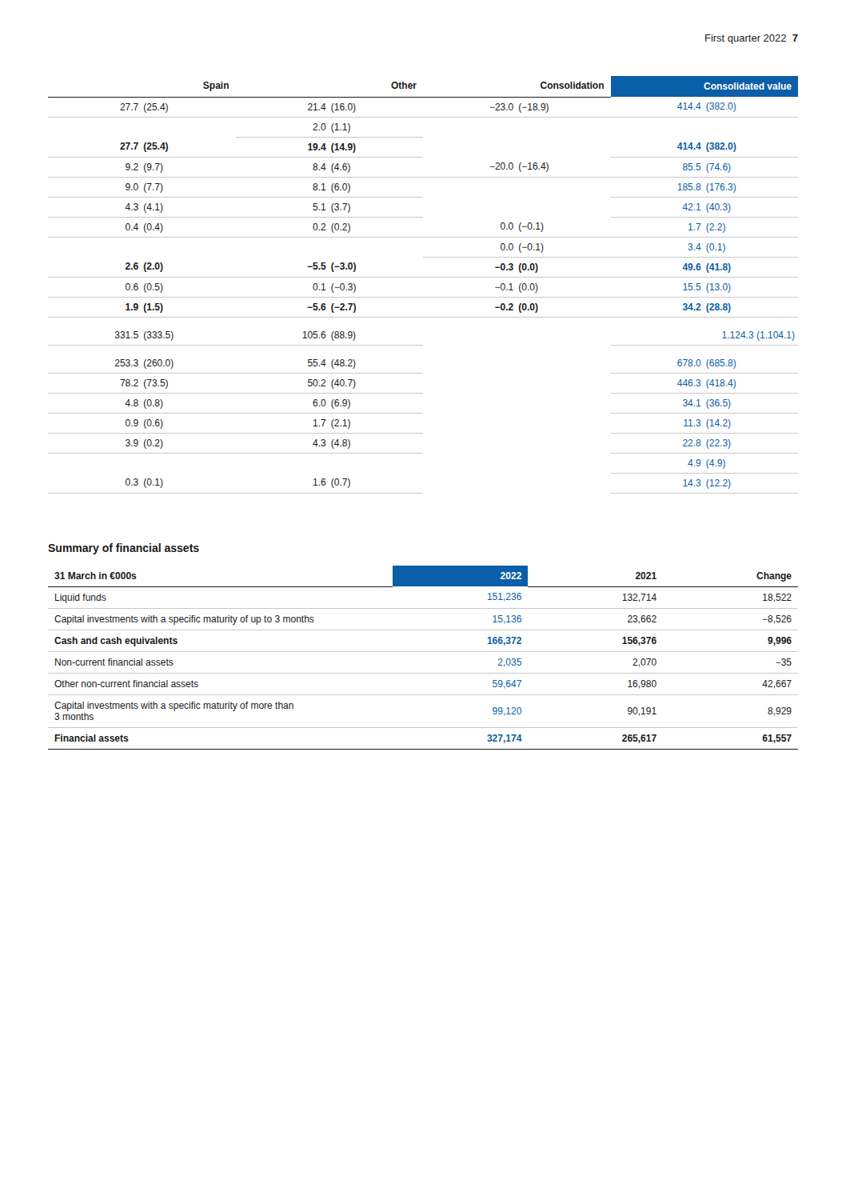First quarter 2022 7
| Spain | Other | Consolidation | Consolidated value |
| --- | --- | --- | --- |
| 27.7 | (25.4) | 21.4 | (16.0) | −23.0 | (−18.9) | 414.4 | (382.0) |
| | | 2.0 | (1.1) | | | | |
| 27.7 | (25.4) | 19.4 | (14.9) | | | 414.4 | (382.0) |
| 9.2 | (9.7) | 8.4 | (4.6) | −20.0 | (−16.4) | 85.5 | (74.6) |
| 9.0 | (7.7) | 8.1 | (6.0) | | | 185.8 | (176.3) |
| 4.3 | (4.1) | 5.1 | (3.7) | | | 42.1 | (40.3) |
| 0.4 | (0.4) | 0.2 | (0.2) | 0.0 | (−0.1) | 1.7 | (2.2) |
| | | | | 0.0 | (−0.1) | 3.4 | (0.1) |
| 2.6 | (2.0) | −5.5 | (−3.0) | −0.3 | (0.0) | 49.6 | (41.8) |
| 0.6 | (0.5) | 0.1 | (−0.3) | −0.1 | (0.0) | 15.5 | (13.0) |
| 1.9 | (1.5) | −5.6 | (−2.7) | −0.2 | (0.0) | 34.2 | (28.8) |
| 331.5 | (333.5) | 105.6 | (88.9) | | | 1.124.3 (1.104.1) |
| 253.3 | (260.0) | 55.4 | (48.2) | | | 678.0 | (685.8) |
| 78.2 | (73.5) | 50.2 | (40.7) | | | 446.3 | (418.4) |
| 4.8 | (0.8) | 6.0 | (6.9) | | | 34.1 | (36.5) |
| 0.9 | (0.6) | 1.7 | (2.1) | | | 11.3 | (14.2) |
| 3.9 | (0.2) | 4.3 | (4.8) | | | 22.8 | (22.3) |
| | | | | | | 4.9 | (4.9) |
| 0.3 | (0.1) | 1.6 | (0.7) | | | 14.3 | (12.2) |
Summary of financial assets
| 31 March in €000s | 2022 | 2021 | Change |
| --- | --- | --- | --- |
| Liquid funds | 151,236 | 132,714 | 18,522 |
| Capital investments with a specific maturity of up to 3 months | 15,136 | 23,662 | −8,526 |
| Cash and cash equivalents | 166,372 | 156,376 | 9,996 |
| Non-current financial assets | 2,035 | 2,070 | −35 |
| Other non-current financial assets | 59,647 | 16,980 | 42,667 |
| Capital investments with a specific maturity of more than 3 months | 99,120 | 90,191 | 8,929 |
| Financial assets | 327,174 | 265,617 | 61,557 |